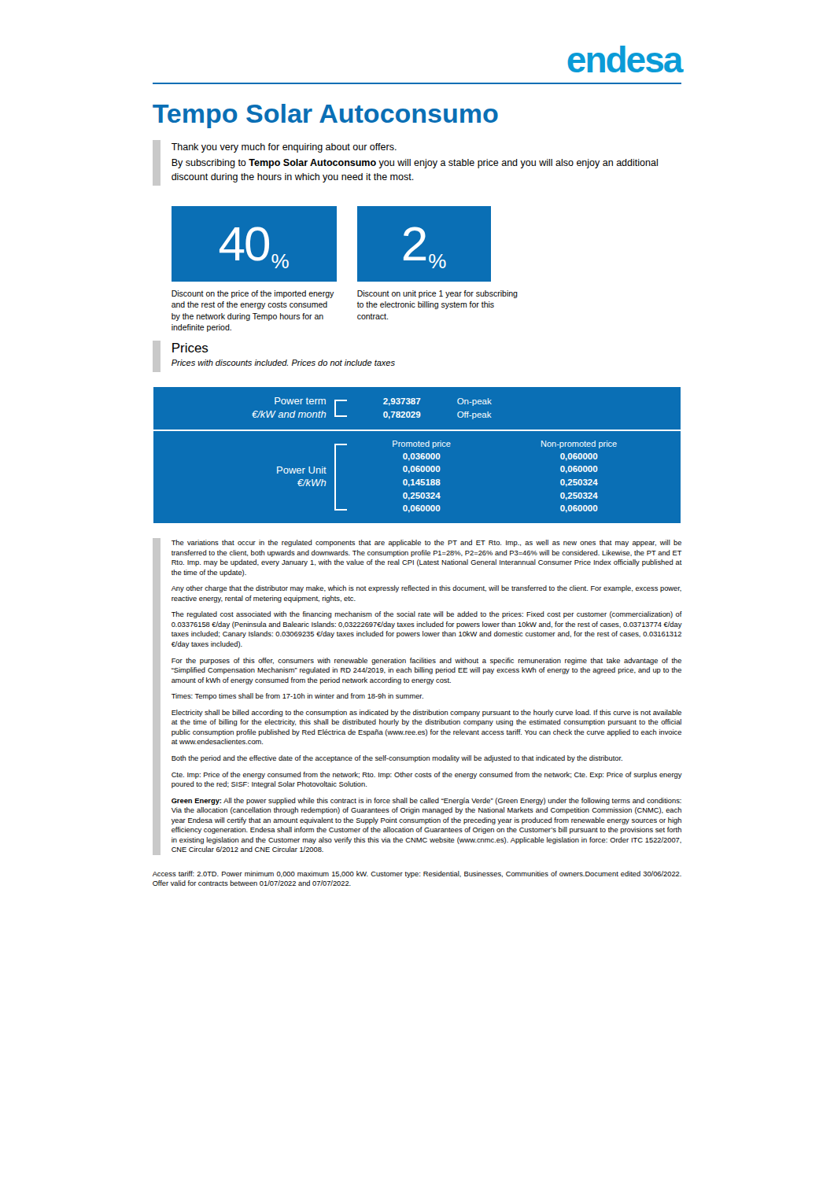endesa
Tempo Solar Autoconsumo
Thank you very much for enquiring about our offers.
By subscribing to Tempo Solar Autoconsumo you will enjoy a stable price and you will also enjoy an additional discount during the hours in which you need it the most.
40%
Discount on the price of the imported energy and the rest of the energy costs consumed by the network during Tempo hours for an indefinite period.
2%
Discount on unit price 1 year for subscribing to the electronic billing system for this contract.
Prices
Prices with discounts included. Prices do not include taxes
Power term
€/kW and month
2,937387
0,782029
On-peak
Off-peak
Power Unit
€/kWh
Promoted price
0,036000
0,060000
0,145188
0,250324
0,060000
Non-promoted price
0,060000
0,060000
0,250324
0,250324
0,060000
The variations that occur in the regulated components that are applicable to the PT and ET Rto. Imp., as well as new ones that may appear, will be transferred to the client, both upwards and downwards. The consumption profile P1=28%, P2=26% and P3=46% will be considered. Likewise, the PT and ET Rto. Imp. may be updated, every January 1, with the value of the real CPI (Latest National General Interannual Consumer Price Index officially published at the time of the update).
Any other charge that the distributor may make, which is not expressly reflected in this document, will be transferred to the client. For example, excess power, reactive energy, rental of metering equipment, rights, etc.
The regulated cost associated with the financing mechanism of the social rate will be added to the prices: Fixed cost per customer (commercialization) of 0.03376158 €/day (Peninsula and Balearic Islands: 0,03222697€/day taxes included for powers lower than 10kW and, for the rest of cases, 0.03713774 €/day taxes included; Canary Islands: 0.03069235 €/day taxes included for powers lower than 10kW and domestic customer and, for the rest of cases, 0.03161312 €/day taxes included).
For the purposes of this offer, consumers with renewable generation facilities and without a specific remuneration regime that take advantage of the “Simplified Compensation Mechanism” regulated in RD 244/2019, in each billing period EE will pay excess kWh of energy to the agreed price, and up to the amount of kWh of energy consumed from the period network according to energy cost.
Times: Tempo times shall be from 17-10h in winter and from 18-9h in summer.
Electricity shall be billed according to the consumption as indicated by the distribution company pursuant to the hourly curve load. If this curve is not available at the time of billing for the electricity, this shall be distributed hourly by the distribution company using the estimated consumption pursuant to the official public consumption profile published by Red Eléctrica de España (www.ree.es) for the relevant access tariff. You can check the curve applied to each invoice at www.endesaclientes.com.
Both the period and the effective date of the acceptance of the self-consumption modality will be adjusted to that indicated by the distributor.
Cte. Imp: Price of the energy consumed from the network; Rto. Imp: Other costs of the energy consumed from the network; Cte. Exp: Price of surplus energy poured to the red; SISF: Integral Solar Photovoltaic Solution.
Green Energy: All the power supplied while this contract is in force shall be called “Energía Verde” (Green Energy) under the following terms and conditions: Via the allocation (cancellation through redemption) of Guarantees of Origin managed by the National Markets and Competition Commission (CNMC), each year Endesa will certify that an amount equivalent to the Supply Point consumption of the preceding year is produced from renewable energy sources or high efficiency cogeneration. Endesa shall inform the Customer of the allocation of Guarantees of Origen on the Customer’s bill pursuant to the provisions set forth in existing legislation and the Customer may also verify this this via the CNMC website (www.cnmc.es). Applicable legislation in force: Order ITC 1522/2007, CNE Circular 6/2012 and CNE Circular 1/2008.
Access tariff: 2.0TD. Power minimum 0,000 maximum 15,000 kW. Customer type: Residential, Businesses, Communities of owners.Document edited 30/06/2022. Offer valid for contracts between 01/07/2022 and 07/07/2022.